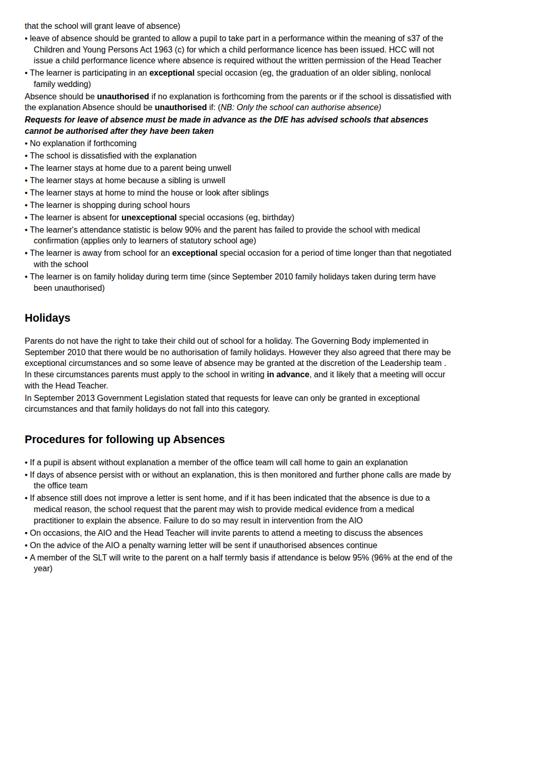that the school will grant leave of absence)
leave of absence should be granted to allow a pupil to take part in a performance within the meaning of s37 of the Children and Young Persons Act 1963 (c) for which a child performance licence has been issued. HCC will not issue a child performance licence where absence is required without the written permission of the Head Teacher
The learner is participating in an exceptional special occasion (eg, the graduation of an older sibling, nonlocal family wedding)
Absence should be unauthorised if no explanation is forthcoming from the parents or if the school is dissatisfied with the explanation Absence should be unauthorised if: (NB: Only the school can authorise absence)
Requests for leave of absence must be made in advance as the DfE has advised schools that absences cannot be authorised after they have been taken
No explanation if forthcoming
The school is dissatisfied with the explanation
The learner stays at home due to a parent being unwell
The learner stays at home because a sibling is unwell
The learner stays at home to mind the house or look after siblings
The learner is shopping during school hours
The learner is absent for unexceptional special occasions (eg, birthday)
The learner's attendance statistic is below 90% and the parent has failed to provide the school with medical confirmation (applies only to learners of statutory school age)
The learner is away from school for an exceptional special occasion for a period of time longer than that negotiated with the school
The learner is on family holiday during term time (since September 2010 family holidays taken during term have been unauthorised)
Holidays
Parents do not have the right to take their child out of school for a holiday. The Governing Body implemented in September 2010 that there would be no authorisation of family holidays. However they also agreed that there may be exceptional circumstances and so some leave of absence may be granted at the discretion of the Leadership team . In these circumstances parents must apply to the school in writing in advance, and it likely that a meeting will occur with the Head Teacher.
In September 2013 Government Legislation stated that requests for leave can only be granted in exceptional circumstances and that family holidays do not fall into this category.
Procedures for following up Absences
If a pupil is absent without explanation a member of the office team will call home to gain an explanation
If days of absence persist with or without an explanation, this is then monitored and further phone calls are made by the office team
If absence still does not improve a letter is sent home, and if it has been indicated that the absence is due to a medical reason, the school request that the parent may wish to provide medical evidence from a medical practitioner to explain the absence. Failure to do so may result in intervention from the AIO
On occasions, the AIO and the Head Teacher will invite parents to attend a meeting to discuss the absences
On the advice of the AIO a penalty warning letter will be sent if unauthorised absences continue
A member of the SLT will write to the parent on a half termly basis if attendance is below 95% (96% at the end of the year)